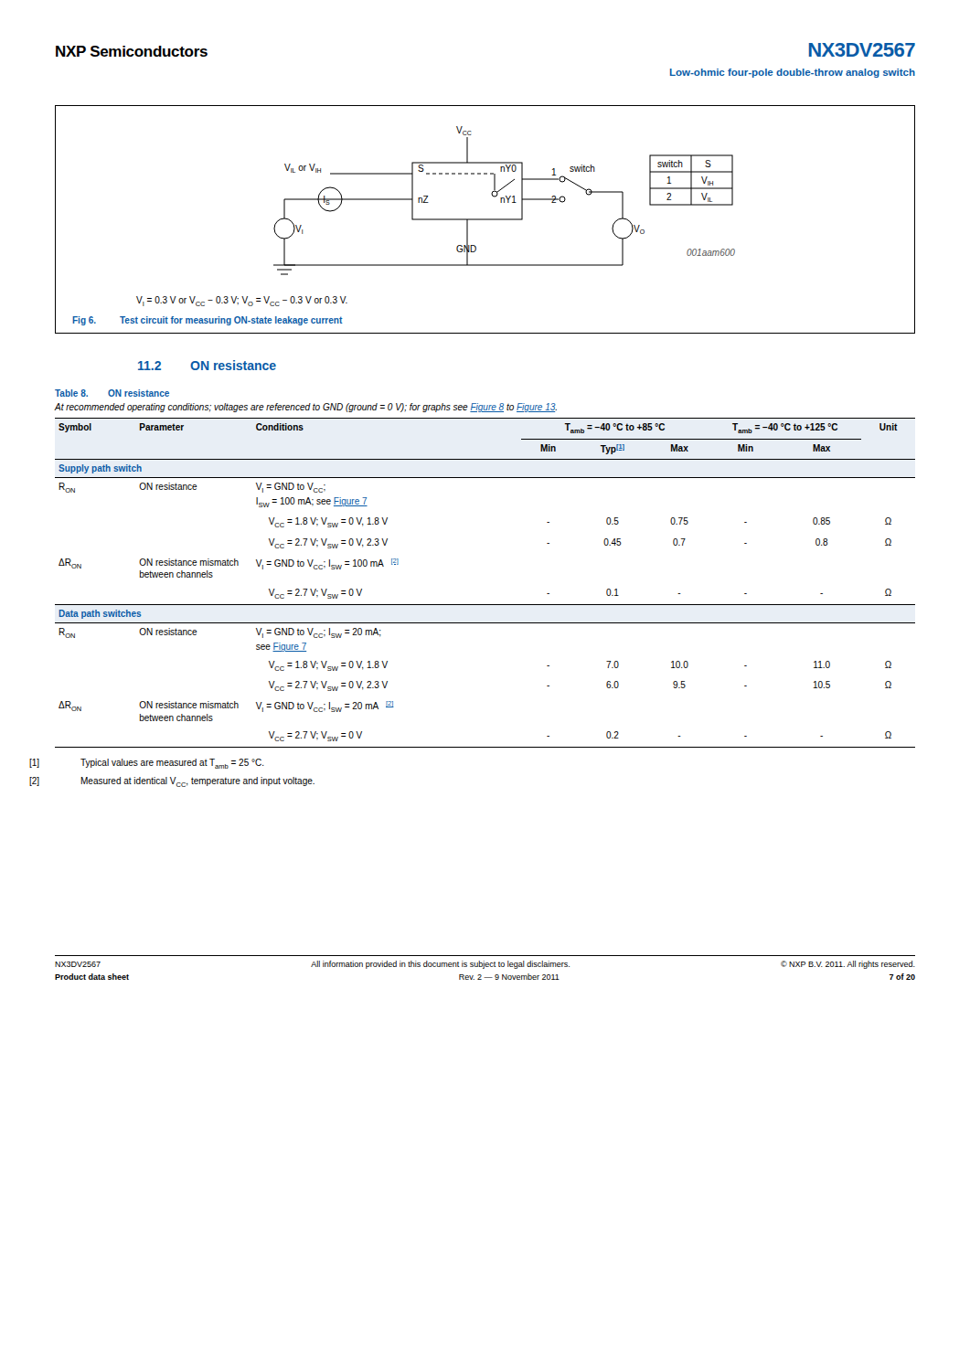NXP Semiconductors
NX3DV2567
Low-ohmic four-pole double-throw analog switch
VCC VIL or VIH S nZ nY0 nY1 IS VI VO 1 2 switch GND switch S 1 VIH 2 VIL 001aam600
VI = 0.3 V or VCC − 0.3 V; VO = VCC − 0.3 V or 0.3 V.
Fig 6. Test circuit for measuring ON-state leakage current
11.2 ON resistance
Table 8. ON resistance
At recommended operating conditions; voltages are referenced to GND (ground = 0 V); for graphs see Figure 8 to Figure 13.
| Symbol | Parameter | Conditions | T amb = −40 °C to +85 °C | T amb = −40 °C to +125 °C | Unit |
| --- | --- | --- | --- | --- | --- |
| Min | Typ [1] | Max | Min | Max |
| Supply path switch |
| R ON | ON resistance | V I = GND to V CC ; I SW = 100 mA; see Figure 7 | | | | | | |
| | | V CC = 1.8 V; V SW = 0 V, 1.8 V | - | 0.5 | 0.75 | - | 0.85 | Ω |
| | | V CC = 2.7 V; V SW = 0 V, 2.3 V | - | 0.45 | 0.7 | - | 0.8 | Ω |
| ΔR ON | ON resistance mismatch between channels | V I = GND to V CC ; I SW = 100 mA [2] | | | | | | |
| | | V CC = 2.7 V; V SW = 0 V | - | 0.1 | - | - | - | Ω |
| Data path switches |
| R ON | ON resistance | V I = GND to V CC ; I SW = 20 mA; see Figure 7 | | | | | | |
| | | V CC = 1.8 V; V SW = 0 V, 1.8 V | - | 7.0 | 10.0 | - | 11.0 | Ω |
| | | V CC = 2.7 V; V SW = 0 V, 2.3 V | - | 6.0 | 9.5 | - | 10.5 | Ω |
| ΔR ON | ON resistance mismatch between channels | V I = GND to V CC ; I SW = 20 mA [2] | | | | | | |
| | | V CC = 2.7 V; V SW = 0 V | - | 0.2 | - | - | - | Ω |
[1] Typical values are measured at Tamb = 25 °C.
[2] Measured at identical VCC, temperature and input voltage.
NX3DV2567
All information provided in this document is subject to legal disclaimers.
© NXP B.V. 2011. All rights reserved.
Product data sheet
Rev. 2 — 9 November 2011
7 of 20